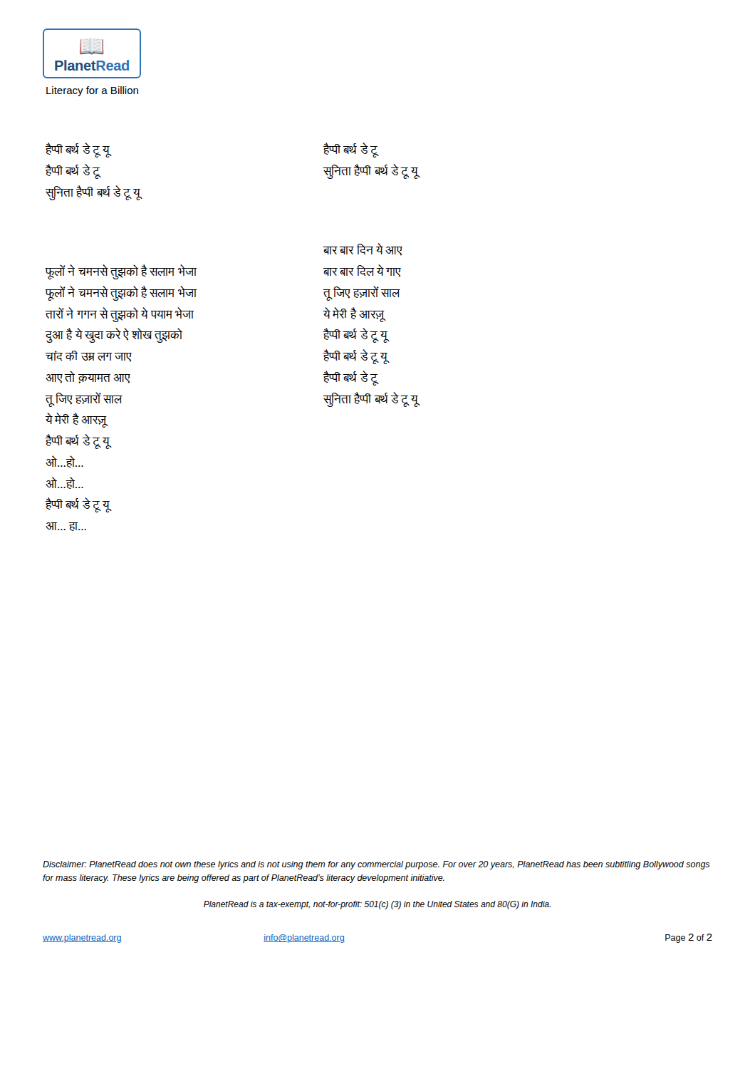📖 Planet Read
Literacy for a Billion
हैप्पी बर्थ डे टू यू हैप्पी बर्थ डे टू सुनिता हैप्पी बर्थ डे टू यू
फूलों ने चमनसे तुझको है सलाम भेजा फूलों ने चमनसे तुझको है सलाम भेजा तारों ने गगन से तुझको ये पयाम भेजा दुआ है ये खुदा करे ऐ शोख तुझको चांद की उम्र लग जाए आए तो क़यामत आए तू जिए हज़ारों साल ये मेरी है आरज़ू हैप्पी बर्थ डे टू यू ओ...हो... ओ...हो... हैप्पी बर्थ डे टू यू आ... हा...
हैप्पी बर्थ डे टू सुनिता हैप्पी बर्थ डे टू यू
बार बार दिन ये आए बार बार दिल ये गाए तू जिए हज़ारों साल ये मेरी है आरज़ू हैप्पी बर्थ डे टू यू हैप्पी बर्थ डे टू यू हैप्पी बर्थ डे टू सुनिता हैप्पी बर्थ डे टू यू
Disclaimer: PlanetRead does not own these lyrics and is not using them for any commercial purpose. For over 20 years, PlanetRead has been subtitling Bollywood songs for mass literacy. These lyrics are being offered as part of PlanetRead’s literacy development initiative.
PlanetRead is a tax-exempt, not-for-profit: 501(c) (3) in the United States and 80(G) in India.
www.planetread.org
info@planetread.org
Page 2 of 2